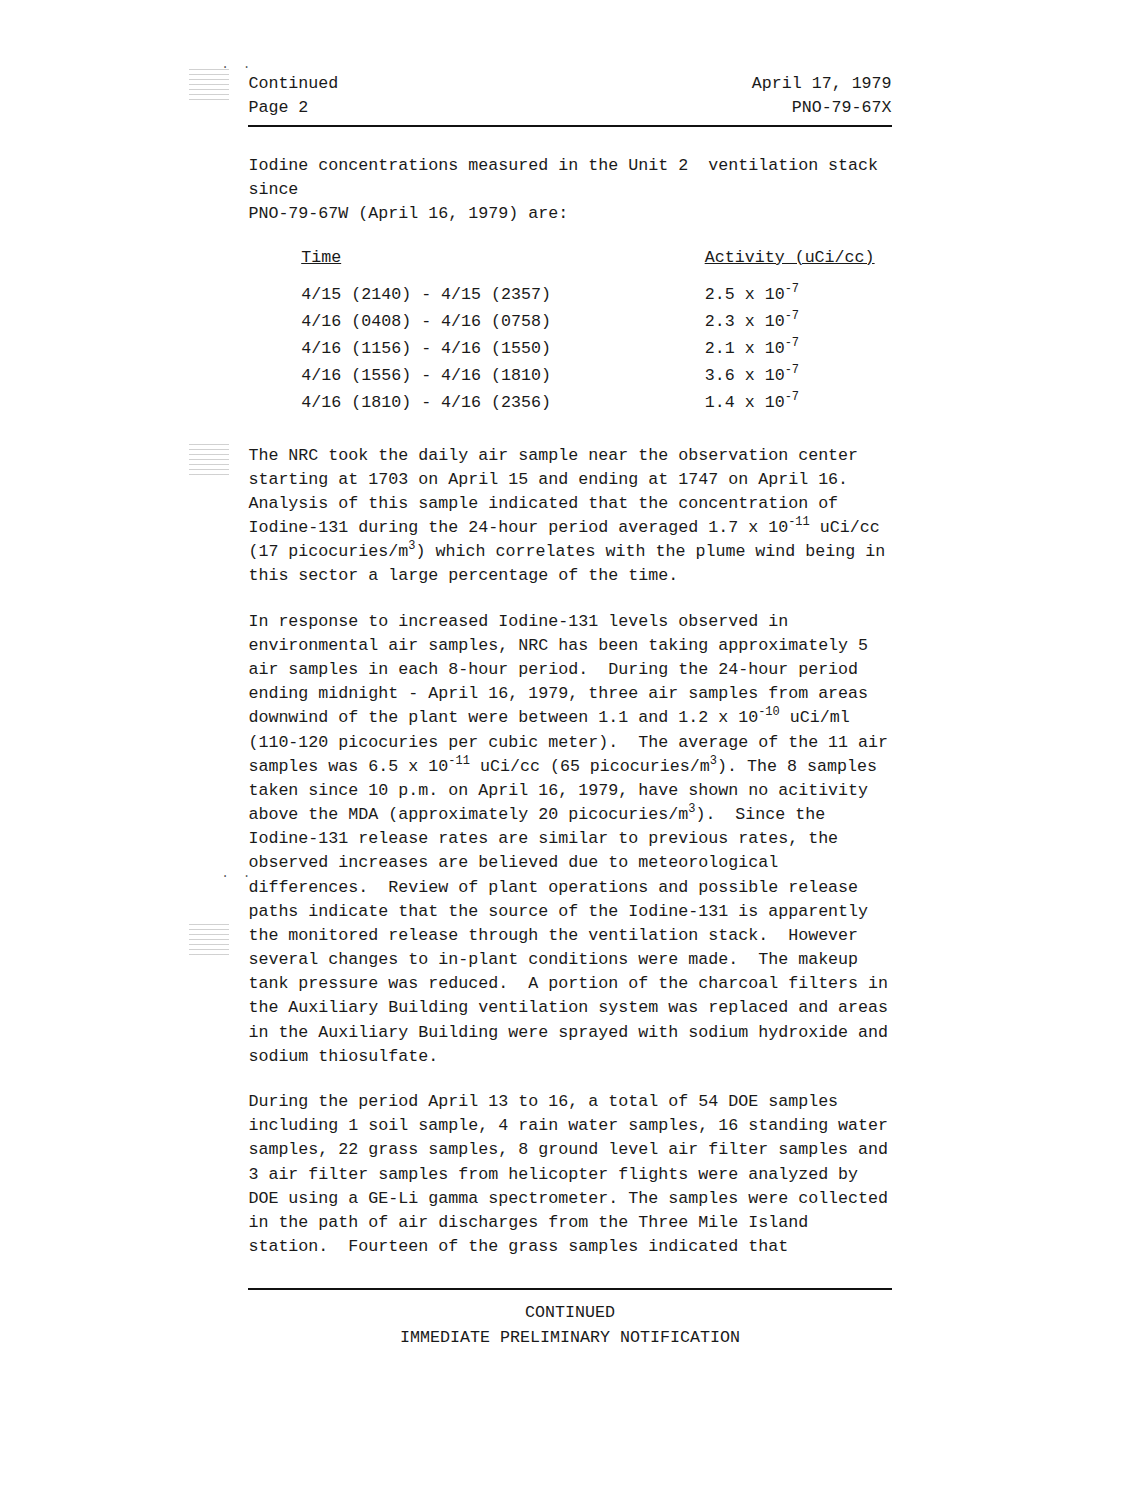· ·
· ·
Continued
Page 2
April 17, 1979
PNO-79-67X
Iodine concentrations measured in the Unit 2 ventilation stack since
PNO-79-67W (April 16, 1979) are:
| Time | Activity (uCi/cc) |
| --- | --- |
| 4/15 (2140) - 4/15 (2357) | 2.5 x 10 -7 |
| 4/16 (0408) - 4/16 (0758) | 2.3 x 10 -7 |
| 4/16 (1156) - 4/16 (1550) | 2.1 x 10 -7 |
| 4/16 (1556) - 4/16 (1810) | 3.6 x 10 -7 |
| 4/16 (1810) - 4/16 (2356) | 1.4 x 10 -7 |
The NRC took the daily air sample near the observation center starting at 1703 on April 15 and ending at 1747 on April 16. Analysis of this sample indicated that the concentration of Iodine-131 during the 24-hour period averaged 1.7 x 10-11 uCi/cc (17 picocuries/m3) which correlates with the plume wind being in this sector a large percentage of the time.
In response to increased Iodine-131 levels observed in environmental air samples, NRC has been taking approximately 5 air samples in each 8-hour period. During the 24-hour period ending midnight - April 16, 1979, three air samples from areas downwind of the plant were between 1.1 and 1.2 x 10-10 uCi/ml (110-120 picocuries per cubic meter). The average of the 11 air samples was 6.5 x 10-11 uCi/cc (65 picocuries/m3). The 8 samples taken since 10 p.m. on April 16, 1979, have shown no acitivity above the MDA (approximately 20 picocuries/m3). Since the Iodine-131 release rates are similar to previous rates, the observed increases are believed due to meteorological differences. Review of plant operations and possible release paths indicate that the source of the Iodine-131 is apparently the monitored release through the ventilation stack. However several changes to in-plant conditions were made. The makeup tank pressure was reduced. A portion of the charcoal filters in the Auxiliary Building ventilation system was replaced and areas in the Auxiliary Building were sprayed with sodium hydroxide and sodium thiosulfate.
During the period April 13 to 16, a total of 54 DOE samples including 1 soil sample, 4 rain water samples, 16 standing water samples, 22 grass samples, 8 ground level air filter samples and 3 air filter samples from helicopter flights were analyzed by DOE using a GE-Li gamma spectrometer. The samples were collected in the path of air discharges from the Three Mile Island station. Fourteen of the grass samples indicated that
CONTINUED
IMMEDIATE PRELIMINARY NOTIFICATION